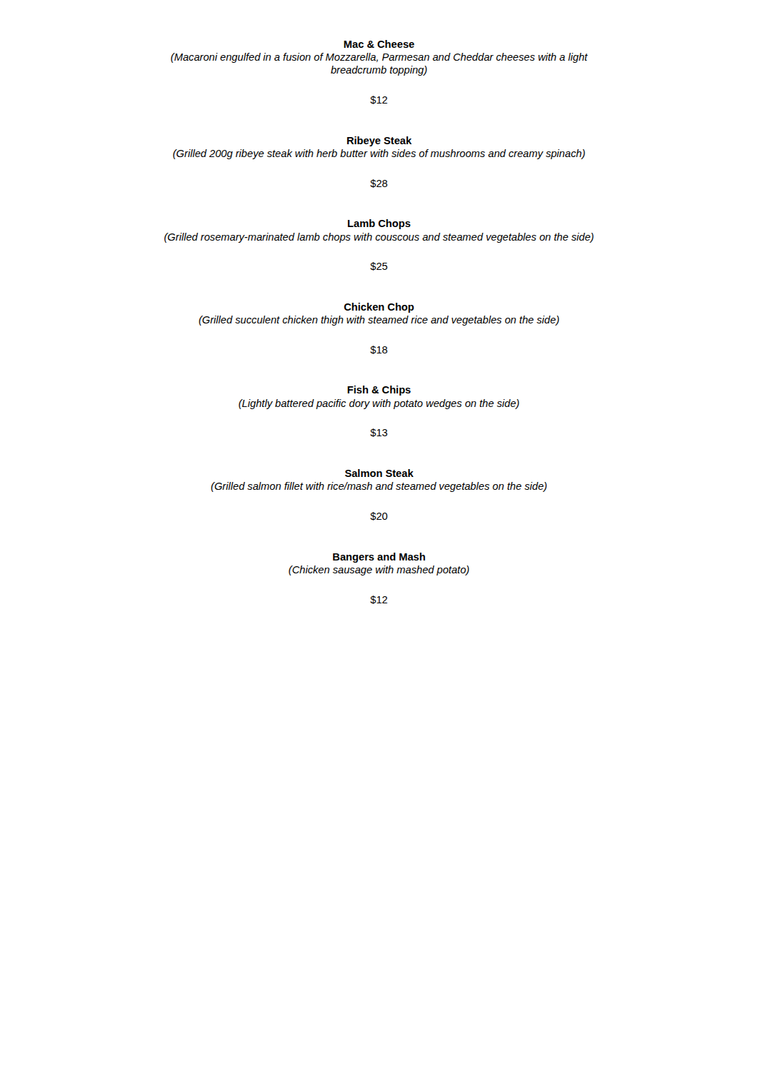Mac & Cheese
(Macaroni engulfed in a fusion of Mozzarella, Parmesan and Cheddar cheeses with a light breadcrumb topping)
$12
Ribeye Steak
(Grilled 200g ribeye steak with herb butter with sides of mushrooms and creamy spinach)
$28
Lamb Chops
(Grilled rosemary-marinated lamb chops with couscous and steamed vegetables on the side)
$25
Chicken Chop
(Grilled succulent chicken thigh with steamed rice and vegetables on the side)
$18
Fish & Chips
(Lightly battered pacific dory with potato wedges on the side)
$13
Salmon Steak
(Grilled salmon fillet with rice/mash and steamed vegetables on the side)
$20
Bangers and Mash
(Chicken sausage with mashed potato)
$12